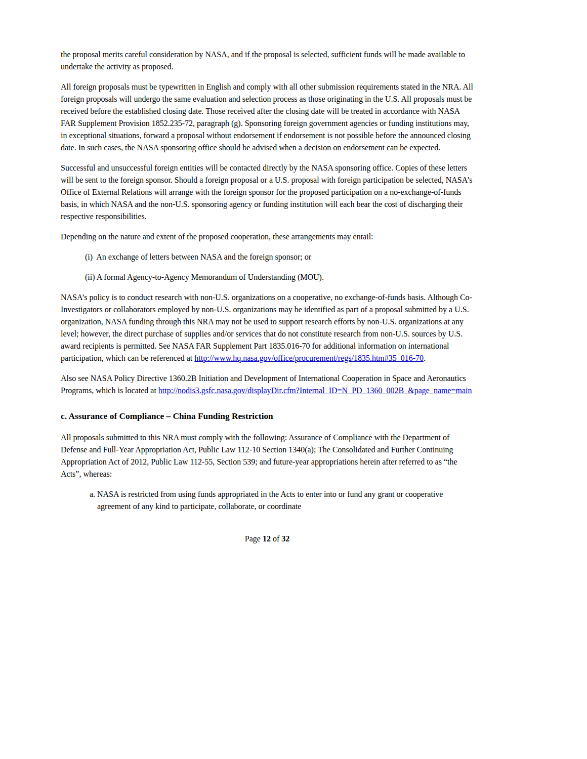the proposal merits careful consideration by NASA, and if the proposal is selected, sufficient funds will be made available to undertake the activity as proposed.
All foreign proposals must be typewritten in English and comply with all other submission requirements stated in the NRA. All foreign proposals will undergo the same evaluation and selection process as those originating in the U.S. All proposals must be received before the established closing date. Those received after the closing date will be treated in accordance with NASA FAR Supplement Provision 1852.235-72, paragraph (g). Sponsoring foreign government agencies or funding institutions may, in exceptional situations, forward a proposal without endorsement if endorsement is not possible before the announced closing date. In such cases, the NASA sponsoring office should be advised when a decision on endorsement can be expected.
Successful and unsuccessful foreign entities will be contacted directly by the NASA sponsoring office. Copies of these letters will be sent to the foreign sponsor. Should a foreign proposal or a U.S. proposal with foreign participation be selected, NASA's Office of External Relations will arrange with the foreign sponsor for the proposed participation on a no-exchange-of-funds basis, in which NASA and the non-U.S. sponsoring agency or funding institution will each bear the cost of discharging their respective responsibilities.
Depending on the nature and extent of the proposed cooperation, these arrangements may entail:
(i) An exchange of letters between NASA and the foreign sponsor; or
(ii) A formal Agency-to-Agency Memorandum of Understanding (MOU).
NASA’s policy is to conduct research with non-U.S. organizations on a cooperative, no exchange-of-funds basis. Although Co-Investigators or collaborators employed by non-U.S. organizations may be identified as part of a proposal submitted by a U.S. organization, NASA funding through this NRA may not be used to support research efforts by non-U.S. organizations at any level; however, the direct purchase of supplies and/or services that do not constitute research from non-U.S. sources by U.S. award recipients is permitted. See NASA FAR Supplement Part 1835.016-70 for additional information on international participation, which can be referenced at http://www.hq.nasa.gov/office/procurement/regs/1835.htm#35_016-70.
Also see NASA Policy Directive 1360.2B Initiation and Development of International Cooperation in Space and Aeronautics Programs, which is located at http://nodis3.gsfc.nasa.gov/displayDir.cfm?Internal_ID=N_PD_1360_002B_&page_name=main
c. Assurance of Compliance – China Funding Restriction
All proposals submitted to this NRA must comply with the following: Assurance of Compliance with the Department of Defense and Full-Year Appropriation Act, Public Law 112-10 Section 1340(a); The Consolidated and Further Continuing Appropriation Act of 2012, Public Law 112-55, Section 539; and future-year appropriations herein after referred to as “the Acts”, whereas:
NASA is restricted from using funds appropriated in the Acts to enter into or fund any grant or cooperative agreement of any kind to participate, collaborate, or coordinate
Page 12 of 32